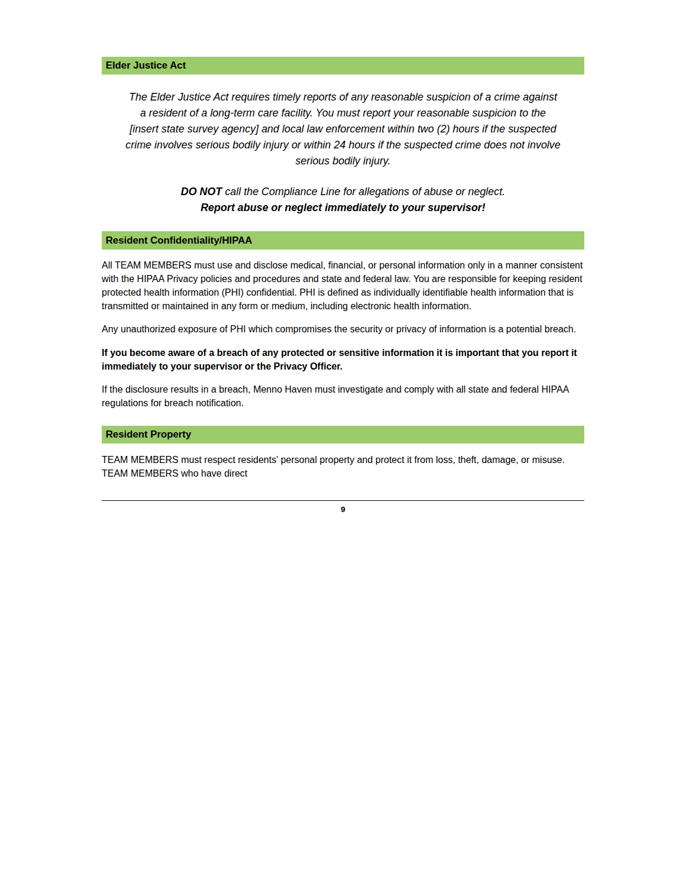Elder Justice Act
The Elder Justice Act requires timely reports of any reasonable suspicion of a crime against a resident of a long-term care facility. You must report your reasonable suspicion to the [insert state survey agency] and local law enforcement within two (2) hours if the suspected crime involves serious bodily injury or within 24 hours if the suspected crime does not involve serious bodily injury.
DO NOT call the Compliance Line for allegations of abuse or neglect.
Report abuse or neglect immediately to your supervisor!
Resident Confidentiality/HIPAA
All TEAM MEMBERS must use and disclose medical, financial, or personal information only in a manner consistent with the HIPAA Privacy policies and procedures and state and federal law. You are responsible for keeping resident protected health information (PHI) confidential. PHI is defined as individually identifiable health information that is transmitted or maintained in any form or medium, including electronic health information.
Any unauthorized exposure of PHI which compromises the security or privacy of information is a potential breach.
If you become aware of a breach of any protected or sensitive information it is important that you report it immediately to your supervisor or the Privacy Officer.
If the disclosure results in a breach, Menno Haven must investigate and comply with all state and federal HIPAA regulations for breach notification.
Resident Property
TEAM MEMBERS must respect residents' personal property and protect it from loss, theft, damage, or misuse. TEAM MEMBERS who have direct
9